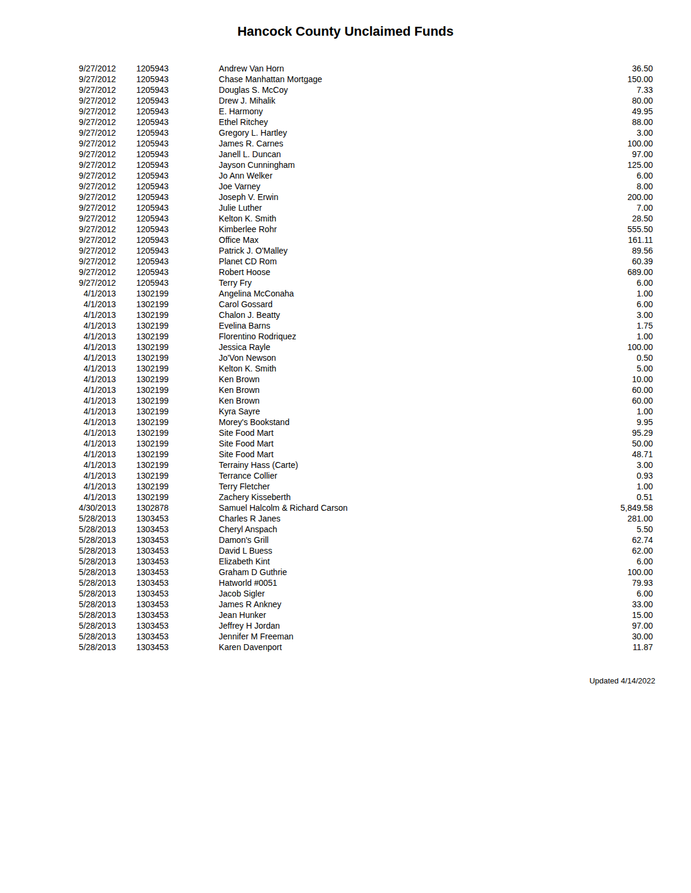Hancock County Unclaimed Funds
| 9/27/2012 | 1205943 | Andrew Van Horn | 36.50 |
| 9/27/2012 | 1205943 | Chase Manhattan Mortgage | 150.00 |
| 9/27/2012 | 1205943 | Douglas S. McCoy | 7.33 |
| 9/27/2012 | 1205943 | Drew J. Mihalik | 80.00 |
| 9/27/2012 | 1205943 | E. Harmony | 49.95 |
| 9/27/2012 | 1205943 | Ethel Ritchey | 88.00 |
| 9/27/2012 | 1205943 | Gregory L. Hartley | 3.00 |
| 9/27/2012 | 1205943 | James R. Carnes | 100.00 |
| 9/27/2012 | 1205943 | Janell L. Duncan | 97.00 |
| 9/27/2012 | 1205943 | Jayson Cunningham | 125.00 |
| 9/27/2012 | 1205943 | Jo Ann Welker | 6.00 |
| 9/27/2012 | 1205943 | Joe Varney | 8.00 |
| 9/27/2012 | 1205943 | Joseph V. Erwin | 200.00 |
| 9/27/2012 | 1205943 | Julie Luther | 7.00 |
| 9/27/2012 | 1205943 | Kelton K. Smith | 28.50 |
| 9/27/2012 | 1205943 | Kimberlee Rohr | 555.50 |
| 9/27/2012 | 1205943 | Office Max | 161.11 |
| 9/27/2012 | 1205943 | Patrick J. O'Malley | 89.56 |
| 9/27/2012 | 1205943 | Planet CD Rom | 60.39 |
| 9/27/2012 | 1205943 | Robert Hoose | 689.00 |
| 9/27/2012 | 1205943 | Terry Fry | 6.00 |
| 4/1/2013 | 1302199 | Angelina McConaha | 1.00 |
| 4/1/2013 | 1302199 | Carol Gossard | 6.00 |
| 4/1/2013 | 1302199 | Chalon J. Beatty | 3.00 |
| 4/1/2013 | 1302199 | Evelina Barns | 1.75 |
| 4/1/2013 | 1302199 | Florentino Rodriquez | 1.00 |
| 4/1/2013 | 1302199 | Jessica Rayle | 100.00 |
| 4/1/2013 | 1302199 | Jo'Von Newson | 0.50 |
| 4/1/2013 | 1302199 | Kelton K. Smith | 5.00 |
| 4/1/2013 | 1302199 | Ken Brown | 10.00 |
| 4/1/2013 | 1302199 | Ken Brown | 60.00 |
| 4/1/2013 | 1302199 | Ken Brown | 60.00 |
| 4/1/2013 | 1302199 | Kyra Sayre | 1.00 |
| 4/1/2013 | 1302199 | Morey's Bookstand | 9.95 |
| 4/1/2013 | 1302199 | Site Food Mart | 95.29 |
| 4/1/2013 | 1302199 | Site Food Mart | 50.00 |
| 4/1/2013 | 1302199 | Site Food Mart | 48.71 |
| 4/1/2013 | 1302199 | Terrainy Hass (Carte) | 3.00 |
| 4/1/2013 | 1302199 | Terrance Collier | 0.93 |
| 4/1/2013 | 1302199 | Terry Fletcher | 1.00 |
| 4/1/2013 | 1302199 | Zachery Kisseberth | 0.51 |
| 4/30/2013 | 1302878 | Samuel Halcolm & Richard Carson | 5,849.58 |
| 5/28/2013 | 1303453 | Charles R Janes | 281.00 |
| 5/28/2013 | 1303453 | Cheryl Anspach | 5.50 |
| 5/28/2013 | 1303453 | Damon's Grill | 62.74 |
| 5/28/2013 | 1303453 | David L Buess | 62.00 |
| 5/28/2013 | 1303453 | Elizabeth Kint | 6.00 |
| 5/28/2013 | 1303453 | Graham D Guthrie | 100.00 |
| 5/28/2013 | 1303453 | Hatworld #0051 | 79.93 |
| 5/28/2013 | 1303453 | Jacob Sigler | 6.00 |
| 5/28/2013 | 1303453 | James R Ankney | 33.00 |
| 5/28/2013 | 1303453 | Jean Hunker | 15.00 |
| 5/28/2013 | 1303453 | Jeffrey H Jordan | 97.00 |
| 5/28/2013 | 1303453 | Jennifer M Freeman | 30.00 |
| 5/28/2013 | 1303453 | Karen Davenport | 11.87 |
Updated 4/14/2022